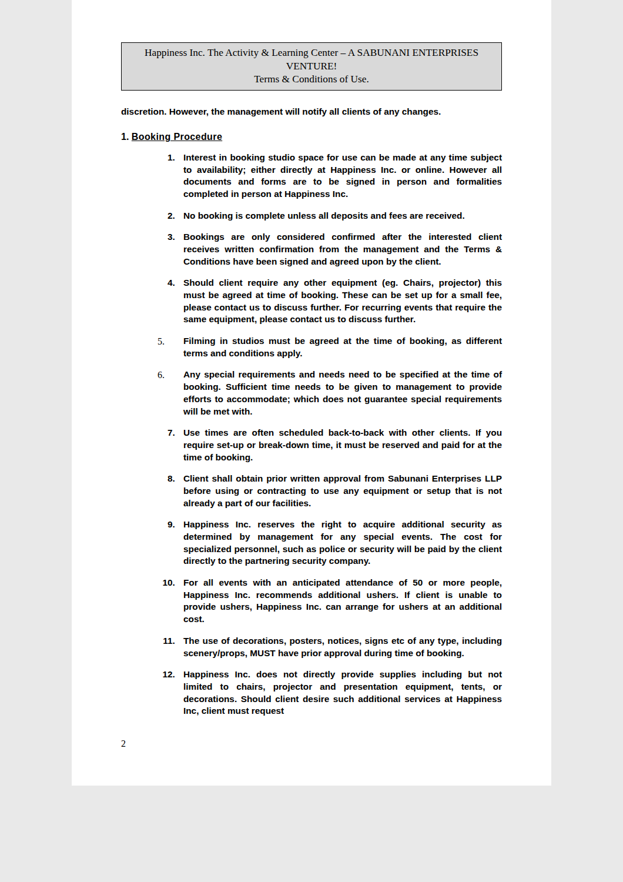Happiness Inc. The Activity & Learning Center – A SABUNANI ENTERPRISES VENTURE! Terms & Conditions of Use.
discretion. However, the management will notify all clients of any changes.
1. Booking Procedure
Interest in booking studio space for use can be made at any time subject to availability; either directly at Happiness Inc. or online. However all documents and forms are to be signed in person and formalities completed in person at Happiness Inc.
No booking is complete unless all deposits and fees are received.
Bookings are only considered confirmed after the interested client receives written confirmation from the management and the Terms & Conditions have been signed and agreed upon by the client.
Should client require any other equipment (eg. Chairs, projector) this must be agreed at time of booking. These can be set up for a small fee, please contact us to discuss further. For recurring events that require the same equipment, please contact us to discuss further.
Filming in studios must be agreed at the time of booking, as different terms and conditions apply.
Any special requirements and needs need to be specified at the time of booking. Sufficient time needs to be given to management to provide efforts to accommodate; which does not guarantee special requirements will be met with.
Use times are often scheduled back-to-back with other clients. If you require set-up or break-down time, it must be reserved and paid for at the time of booking.
Client shall obtain prior written approval from Sabunani Enterprises LLP before using or contracting to use any equipment or setup that is not already a part of our facilities.
Happiness Inc. reserves the right to acquire additional security as determined by management for any special events. The cost for specialized personnel, such as police or security will be paid by the client directly to the partnering security company.
For all events with an anticipated attendance of 50 or more people, Happiness Inc. recommends additional ushers. If client is unable to provide ushers, Happiness Inc. can arrange for ushers at an additional cost.
The use of decorations, posters, notices, signs etc of any type, including scenery/props, MUST have prior approval during time of booking.
Happiness Inc. does not directly provide supplies including but not limited to chairs, projector and presentation equipment, tents, or decorations. Should client desire such additional services at Happiness Inc, client must request
2